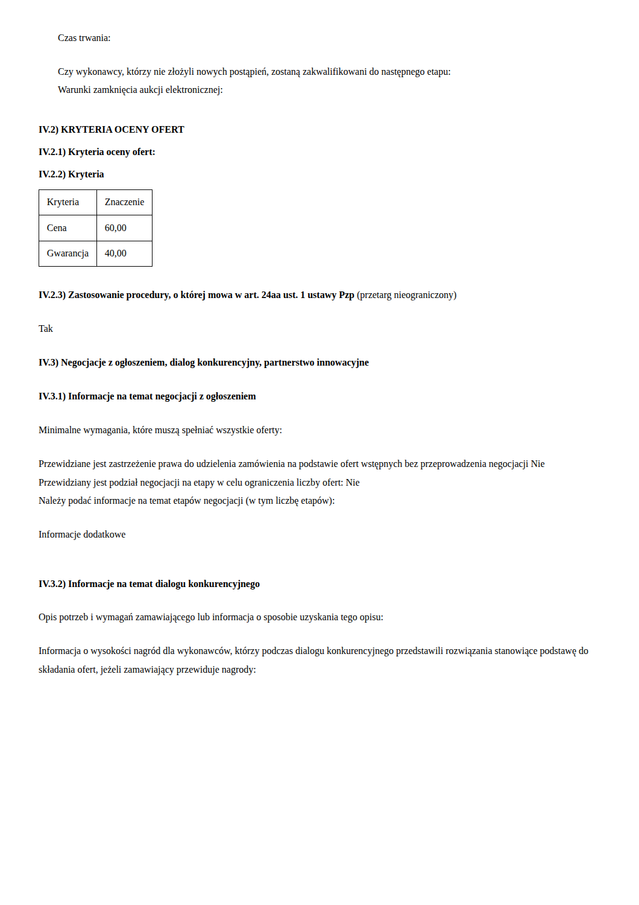Czas trwania:
Czy wykonawcy, którzy nie złożyli nowych postąpień, zostaną zakwalifikowani do następnego etapu:
Warunki zamknięcia aukcji elektronicznej:
IV.2) KRYTERIA OCENY OFERT
IV.2.1) Kryteria oceny ofert:
IV.2.2) Kryteria
| Kryteria | Znaczenie |
| Cena | 60,00 |
| Gwarancja | 40,00 |
IV.2.3) Zastosowanie procedury, o której mowa w art. 24aa ust. 1 ustawy Pzp (przetarg nieograniczony)
Tak
IV.3) Negocjacje z ogłoszeniem, dialog konkurencyjny, partnerstwo innowacyjne
IV.3.1) Informacje na temat negocjacji z ogłoszeniem
Minimalne wymagania, które muszą spełniać wszystkie oferty:
Przewidziane jest zastrzeżenie prawa do udzielenia zamówienia na podstawie ofert wstępnych bez przeprowadzenia negocjacji Nie
Przewidziany jest podział negocjacji na etapy w celu ograniczenia liczby ofert: Nie
Należy podać informacje na temat etapów negocjacji (w tym liczbę etapów):
Informacje dodatkowe
IV.3.2) Informacje na temat dialogu konkurencyjnego
Opis potrzeb i wymagań zamawiającego lub informacja o sposobie uzyskania tego opisu:
Informacja o wysokości nagród dla wykonawców, którzy podczas dialogu konkurencyjnego przedstawili rozwiązania stanowiące podstawę do składania ofert, jeżeli zamawiający przewiduje nagrody: